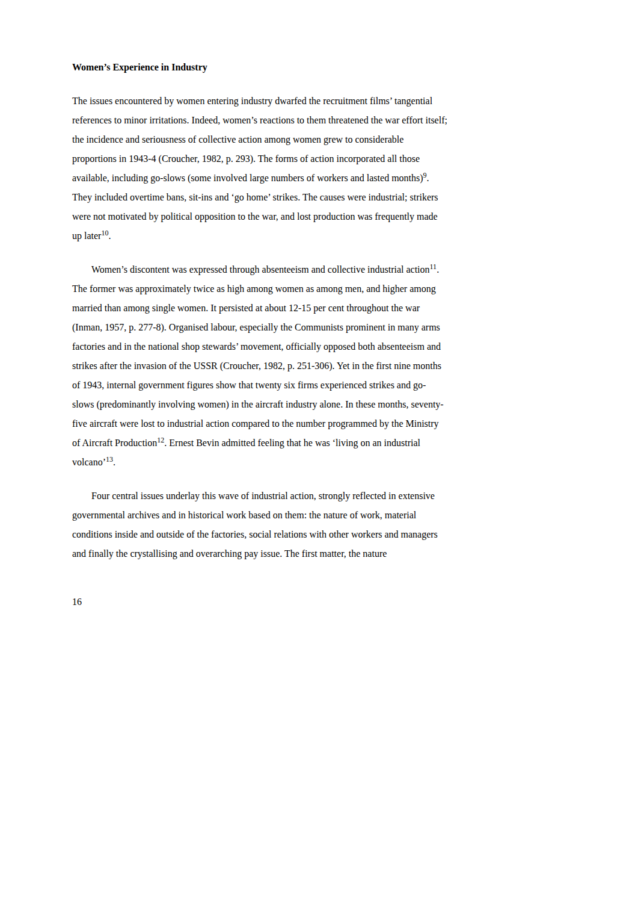Women’s Experience in Industry
The issues encountered by women entering industry dwarfed the recruitment films’ tangential references to minor irritations. Indeed, women’s reactions to them threatened the war effort itself; the incidence and seriousness of collective action among women grew to considerable proportions in 1943-4 (Croucher, 1982, p. 293). The forms of action incorporated all those available, including go-slows (some involved large numbers of workers and lasted months)9. They included overtime bans, sit-ins and ‘go home’ strikes. The causes were industrial; strikers were not motivated by political opposition to the war, and lost production was frequently made up later10.
Women’s discontent was expressed through absenteeism and collective industrial action11. The former was approximately twice as high among women as among men, and higher among married than among single women. It persisted at about 12-15 per cent throughout the war (Inman, 1957, p. 277-8). Organised labour, especially the Communists prominent in many arms factories and in the national shop stewards’ movement, officially opposed both absenteeism and strikes after the invasion of the USSR (Croucher, 1982, p. 251-306). Yet in the first nine months of 1943, internal government figures show that twenty six firms experienced strikes and go-slows (predominantly involving women) in the aircraft industry alone. In these months, seventy-five aircraft were lost to industrial action compared to the number programmed by the Ministry of Aircraft Production12. Ernest Bevin admitted feeling that he was ‘living on an industrial volcano’13.
Four central issues underlay this wave of industrial action, strongly reflected in extensive governmental archives and in historical work based on them: the nature of work, material conditions inside and outside of the factories, social relations with other workers and managers and finally the crystallising and overarching pay issue. The first matter, the nature
16